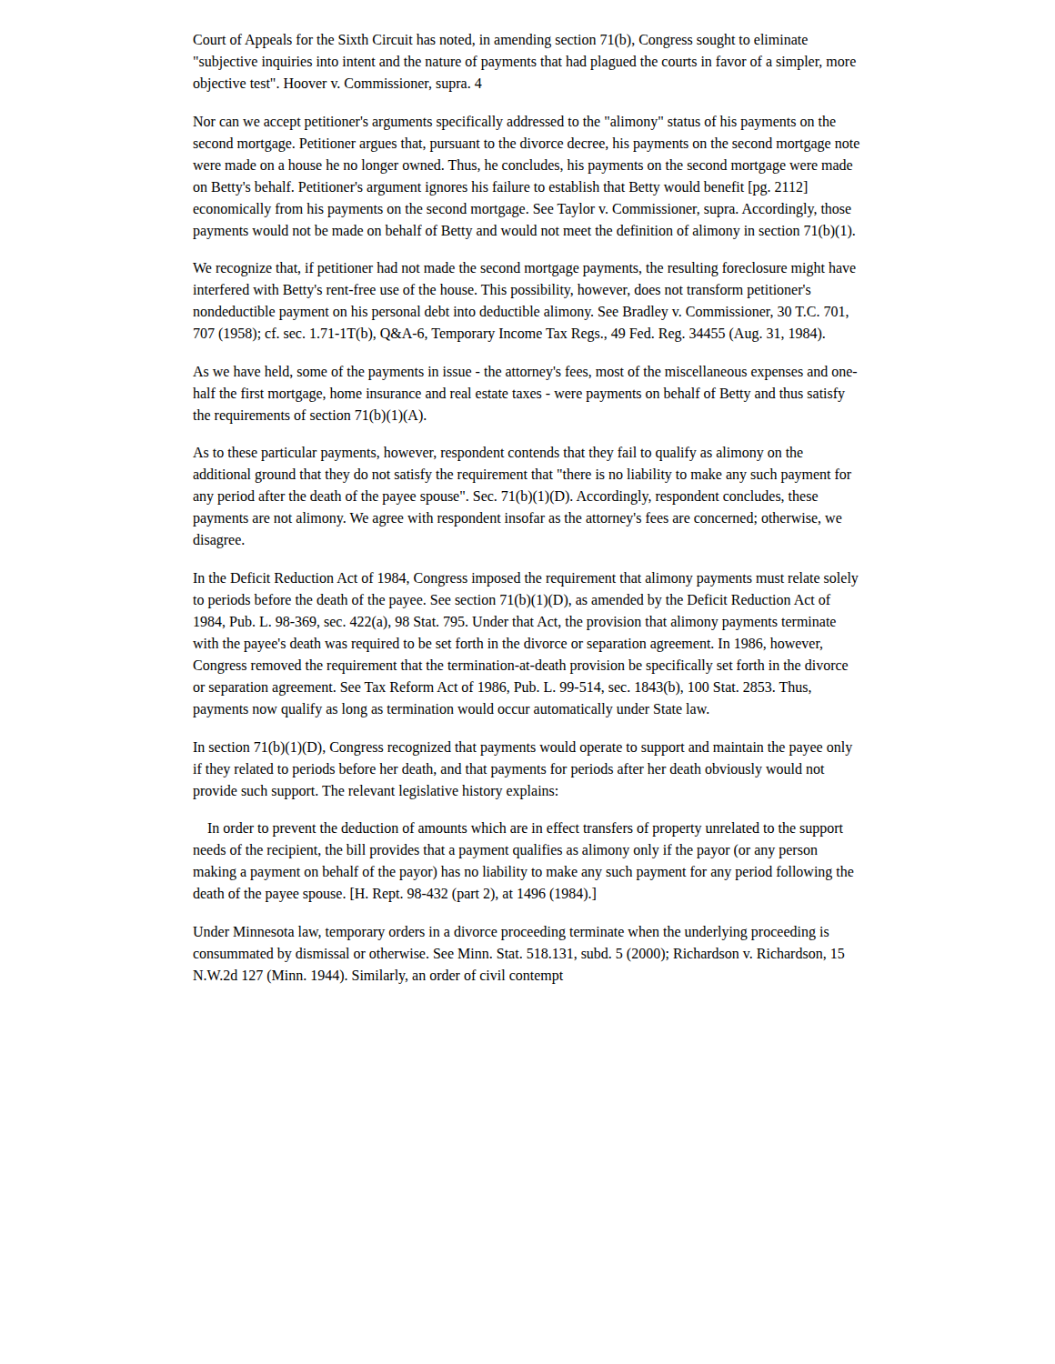Court of Appeals for the Sixth Circuit has noted, in amending section 71(b), Congress sought to eliminate "subjective inquiries into intent and the nature of payments that had plagued the courts in favor of a simpler, more objective test". Hoover v. Commissioner, supra. 4
Nor can we accept petitioner's arguments specifically addressed to the "alimony" status of his payments on the second mortgage. Petitioner argues that, pursuant to the divorce decree, his payments on the second mortgage note were made on a house he no longer owned. Thus, he concludes, his payments on the second mortgage were made on Betty's behalf. Petitioner's argument ignores his failure to establish that Betty would benefit [pg. 2112] economically from his payments on the second mortgage. See Taylor v. Commissioner, supra. Accordingly, those payments would not be made on behalf of Betty and would not meet the definition of alimony in section 71(b)(1).
We recognize that, if petitioner had not made the second mortgage payments, the resulting foreclosure might have interfered with Betty's rent-free use of the house. This possibility, however, does not transform petitioner's nondeductible payment on his personal debt into deductible alimony. See Bradley v. Commissioner, 30 T.C. 701, 707 (1958); cf. sec. 1.71-1T(b), Q&A-6, Temporary Income Tax Regs., 49 Fed. Reg. 34455 (Aug. 31, 1984).
As we have held, some of the payments in issue - the attorney's fees, most of the miscellaneous expenses and one-half the first mortgage, home insurance and real estate taxes - were payments on behalf of Betty and thus satisfy the requirements of section 71(b)(1)(A).
As to these particular payments, however, respondent contends that they fail to qualify as alimony on the additional ground that they do not satisfy the requirement that "there is no liability to make any such payment for any period after the death of the payee spouse". Sec. 71(b)(1)(D). Accordingly, respondent concludes, these payments are not alimony. We agree with respondent insofar as the attorney's fees are concerned; otherwise, we disagree.
In the Deficit Reduction Act of 1984, Congress imposed the requirement that alimony payments must relate solely to periods before the death of the payee. See section 71(b)(1)(D), as amended by the Deficit Reduction Act of 1984, Pub. L. 98-369, sec. 422(a), 98 Stat. 795. Under that Act, the provision that alimony payments terminate with the payee's death was required to be set forth in the divorce or separation agreement. In 1986, however, Congress removed the requirement that the termination-at-death provision be specifically set forth in the divorce or separation agreement. See Tax Reform Act of 1986, Pub. L. 99-514, sec. 1843(b), 100 Stat. 2853. Thus, payments now qualify as long as termination would occur automatically under State law.
In section 71(b)(1)(D), Congress recognized that payments would operate to support and maintain the payee only if they related to periods before her death, and that payments for periods after her death obviously would not provide such support. The relevant legislative history explains:
In order to prevent the deduction of amounts which are in effect transfers of property unrelated to the support needs of the recipient, the bill provides that a payment qualifies as alimony only if the payor (or any person making a payment on behalf of the payor) has no liability to make any such payment for any period following the death of the payee spouse. [H. Rept. 98-432 (part 2), at 1496 (1984).]
Under Minnesota law, temporary orders in a divorce proceeding terminate when the underlying proceeding is consummated by dismissal or otherwise. See Minn. Stat. 518.131, subd. 5 (2000); Richardson v. Richardson, 15 N.W.2d 127 (Minn. 1944). Similarly, an order of civil contempt